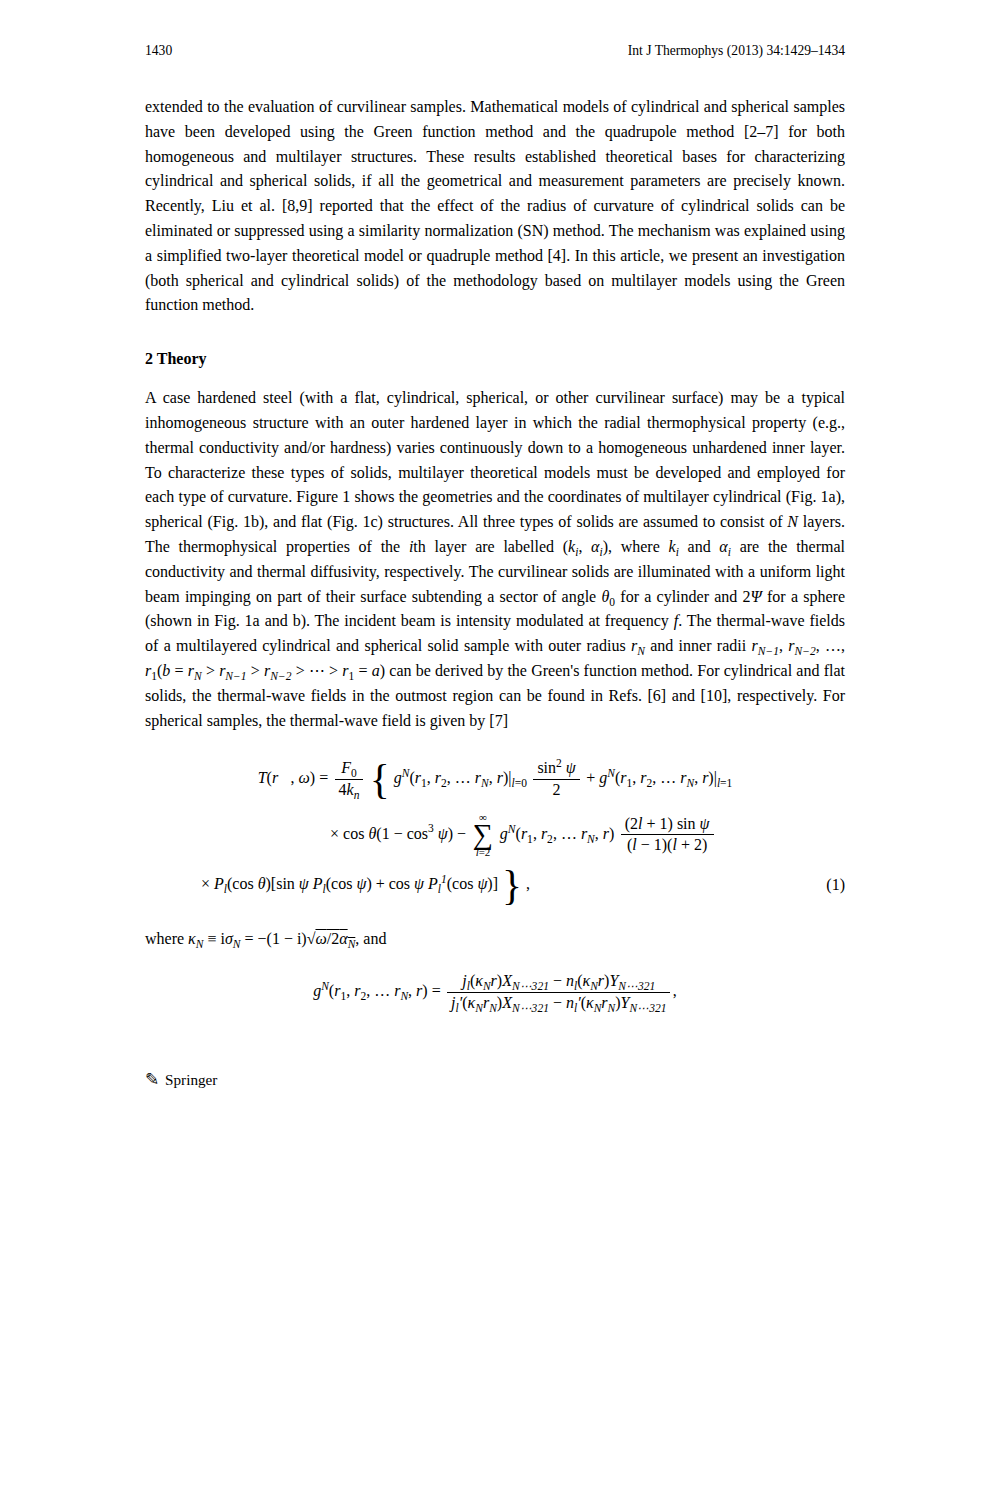1430 Int J Thermophys (2013) 34:1429–1434
extended to the evaluation of curvilinear samples. Mathematical models of cylindrical and spherical samples have been developed using the Green function method and the quadrupole method [2–7] for both homogeneous and multilayer structures. These results established theoretical bases for characterizing cylindrical and spherical solids, if all the geometrical and measurement parameters are precisely known. Recently, Liu et al. [8,9] reported that the effect of the radius of curvature of cylindrical solids can be eliminated or suppressed using a similarity normalization (SN) method. The mechanism was explained using a simplified two-layer theoretical model or quadruple method [4]. In this article, we present an investigation (both spherical and cylindrical solids) of the methodology based on multilayer models using the Green function method.
2 Theory
A case hardened steel (with a flat, cylindrical, spherical, or other curvilinear surface) may be a typical inhomogeneous structure with an outer hardened layer in which the radial thermophysical property (e.g., thermal conductivity and/or hardness) varies continuously down to a homogeneous unhardened inner layer. To characterize these types of solids, multilayer theoretical models must be developed and employed for each type of curvature. Figure 1 shows the geometries and the coordinates of multilayer cylindrical (Fig. 1a), spherical (Fig. 1b), and flat (Fig. 1c) structures. All three types of solids are assumed to consist of N layers. The thermophysical properties of the ith layer are labelled (ki, αi), where ki and αi are the thermal conductivity and thermal diffusivity, respectively. The curvilinear solids are illuminated with a uniform light beam impinging on part of their surface subtending a sector of angle θ0 for a cylinder and 2Ψ for a sphere (shown in Fig. 1a and b). The incident beam is intensity modulated at frequency f. The thermal-wave fields of a multilayered cylindrical and spherical solid sample with outer radius rN and inner radii rN−1, rN−2, …, r1(b = rN > rN−1 > rN−2 > ⋯ > r1 = a) can be derived by the Green's function method. For cylindrical and flat solids, the thermal-wave fields in the outmost region can be found in Refs. [6] and [10], respectively. For spherical samples, the thermal-wave field is given by [7]
T(r⃗, ω) = F04kn { gN(r1, r2, … rN, r)|l=0 sin2 ψ 2 + gN(r1, r2, … rN, r)|l=1
× cos θ(1 − cos3 ψ) − ∞∑l=2 gN(r1, r2, … rN, r) (2l + 1) sin ψ(l − 1)(l + 2)
× Pl(cos θ)[sin ψ Pl(cos ψ) + cos ψ Pl1(cos ψ)] } ,
(1)
where κN ≡ iσN = −(1 − i)√ω/2αN, and
gN(r1, r2, … rN, r) = jl(κNr)XN⋯321 − nl(κNr)YN⋯321 jl′(κNrN)XN⋯321 − nl′(κNrN)YN⋯321 ,
✎ Springer